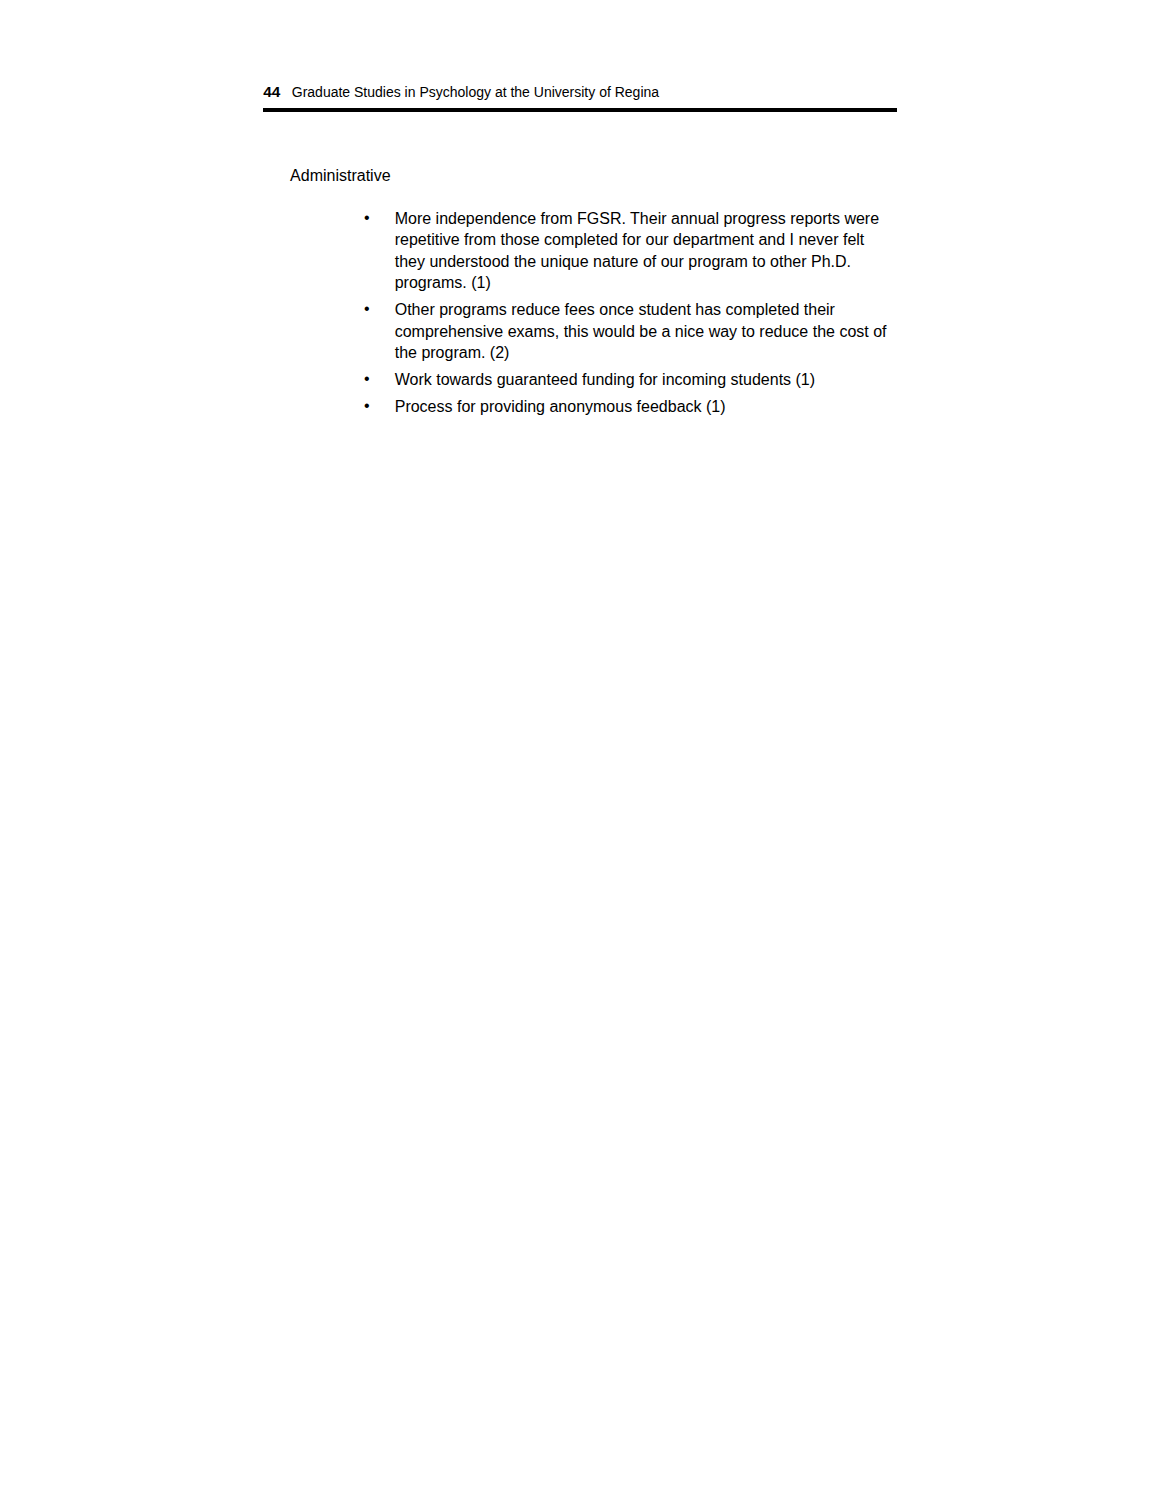44 Graduate Studies in Psychology at the University of Regina
Administrative
More independence from FGSR. Their annual progress reports were repetitive from those completed for our department and I never felt they understood the unique nature of our program to other Ph.D. programs. (1)
Other programs reduce fees once student has completed their comprehensive exams, this would be a nice way to reduce the cost of the program. (2)
Work towards guaranteed funding for incoming students (1)
Process for providing anonymous feedback (1)